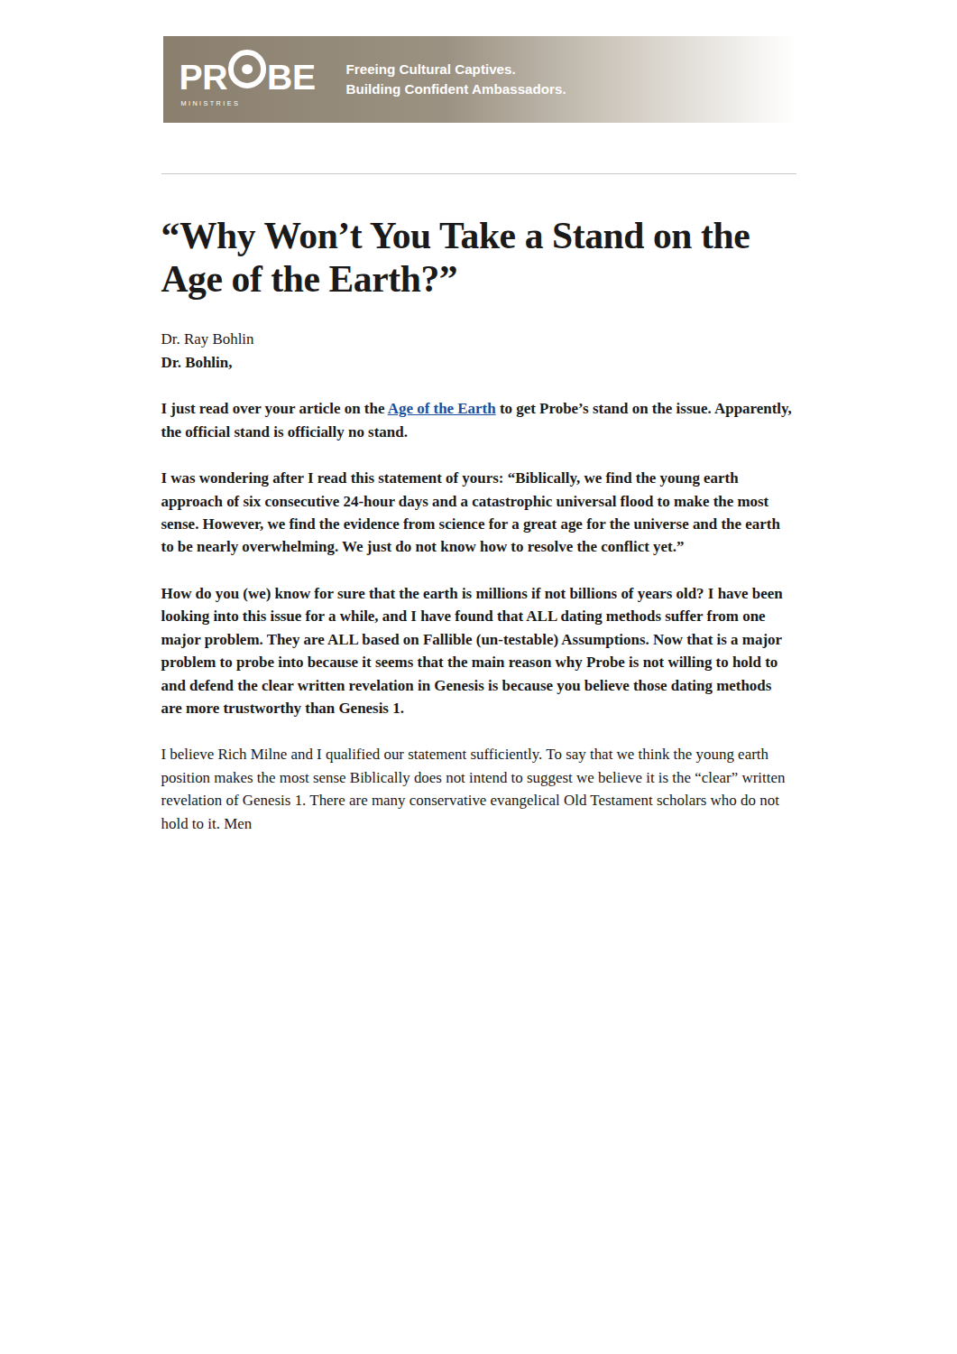PR BE
Ministries
Freeing Cultural Captives.
Building Confident Ambassadors.
“Why Won’t You Take a Stand on the Age of the Earth?”
Dr. Ray Bohlin
Dr. Bohlin,
I just read over your article on the Age of the Earth to get Probe’s stand on the issue. Apparently, the official stand is officially no stand.
I was wondering after I read this statement of yours: “Biblically, we find the young earth approach of six consecutive 24-hour days and a catastrophic universal flood to make the most sense. However, we find the evidence from science for a great age for the universe and the earth to be nearly overwhelming. We just do not know how to resolve the conflict yet.”
How do you (we) know for sure that the earth is millions if not billions of years old? I have been looking into this issue for a while, and I have found that ALL dating methods suffer from one major problem. They are ALL based on Fallible (un-testable) Assumptions. Now that is a major problem to probe into because it seems that the main reason why Probe is not willing to hold to and defend the clear written revelation in Genesis is because you believe those dating methods are more trustworthy than Genesis 1.
I believe Rich Milne and I qualified our statement sufficiently. To say that we think the young earth position makes the most sense Biblically does not intend to suggest we believe it is the “clear” written revelation of Genesis 1. There are many conservative evangelical Old Testament scholars who do not hold to it. Men